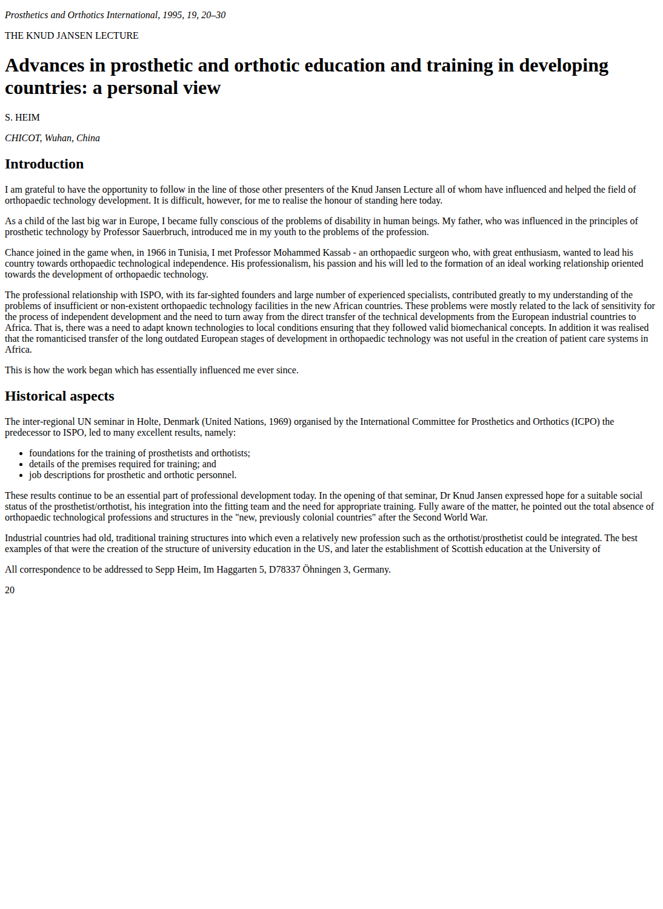Prosthetics and Orthotics International, 1995, 19, 20–30
THE KNUD JANSEN LECTURE
Advances in prosthetic and orthotic education and training in developing countries: a personal view
S. HEIM
CHICOT, Wuhan, China
Introduction
I am grateful to have the opportunity to follow in the line of those other presenters of the Knud Jansen Lecture all of whom have influenced and helped the field of orthopaedic technology development. It is difficult, however, for me to realise the honour of standing here today.
As a child of the last big war in Europe, I became fully conscious of the problems of disability in human beings. My father, who was influenced in the principles of prosthetic technology by Professor Sauerbruch, introduced me in my youth to the problems of the profession.
Chance joined in the game when, in 1966 in Tunisia, I met Professor Mohammed Kassab - an orthopaedic surgeon who, with great enthusiasm, wanted to lead his country towards orthopaedic technological independence. His professionalism, his passion and his will led to the formation of an ideal working relationship oriented towards the development of orthopaedic technology.
The professional relationship with ISPO, with its far-sighted founders and large number of experienced specialists, contributed greatly to my understanding of the problems of insufficient or non-existent orthopaedic technology facilities in the new African countries. These problems were mostly related to the lack of sensitivity for the process of independent development and the need to turn away from the direct transfer of the technical developments from the European industrial countries to Africa. That is, there was a need to adapt known technologies to local conditions ensuring that they followed valid biomechanical concepts. In addition it was realised that the romanticised transfer of the long outdated European stages of development in orthopaedic technology was not useful in the creation of patient care systems in Africa.
This is how the work began which has essentially influenced me ever since.
Historical aspects
The inter-regional UN seminar in Holte, Denmark (United Nations, 1969) organised by the International Committee for Prosthetics and Orthotics (ICPO) the predecessor to ISPO, led to many excellent results, namely:
foundations for the training of prosthetists and orthotists;
details of the premises required for training; and
job descriptions for prosthetic and orthotic personnel.
These results continue to be an essential part of professional development today. In the opening of that seminar, Dr Knud Jansen expressed hope for a suitable social status of the prosthetist/orthotist, his integration into the fitting team and the need for appropriate training. Fully aware of the matter, he pointed out the total absence of orthopaedic technological professions and structures in the "new, previously colonial countries" after the Second World War.
Industrial countries had old, traditional training structures into which even a relatively new profession such as the orthotist/prosthetist could be integrated. The best examples of that were the creation of the structure of university education in the US, and later the establishment of Scottish education at the University of
All correspondence to be addressed to Sepp Heim, Im Haggarten 5, D78337 Öhningen 3, Germany.
20